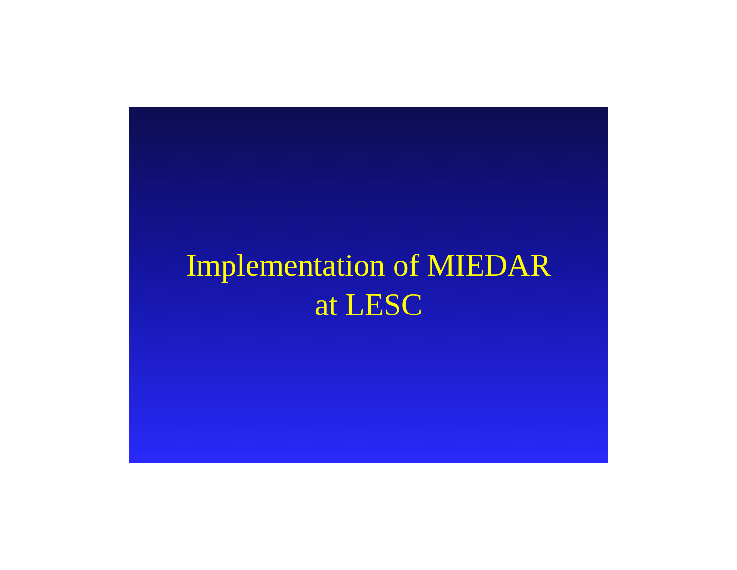Implementation of MIEDAR at LESC